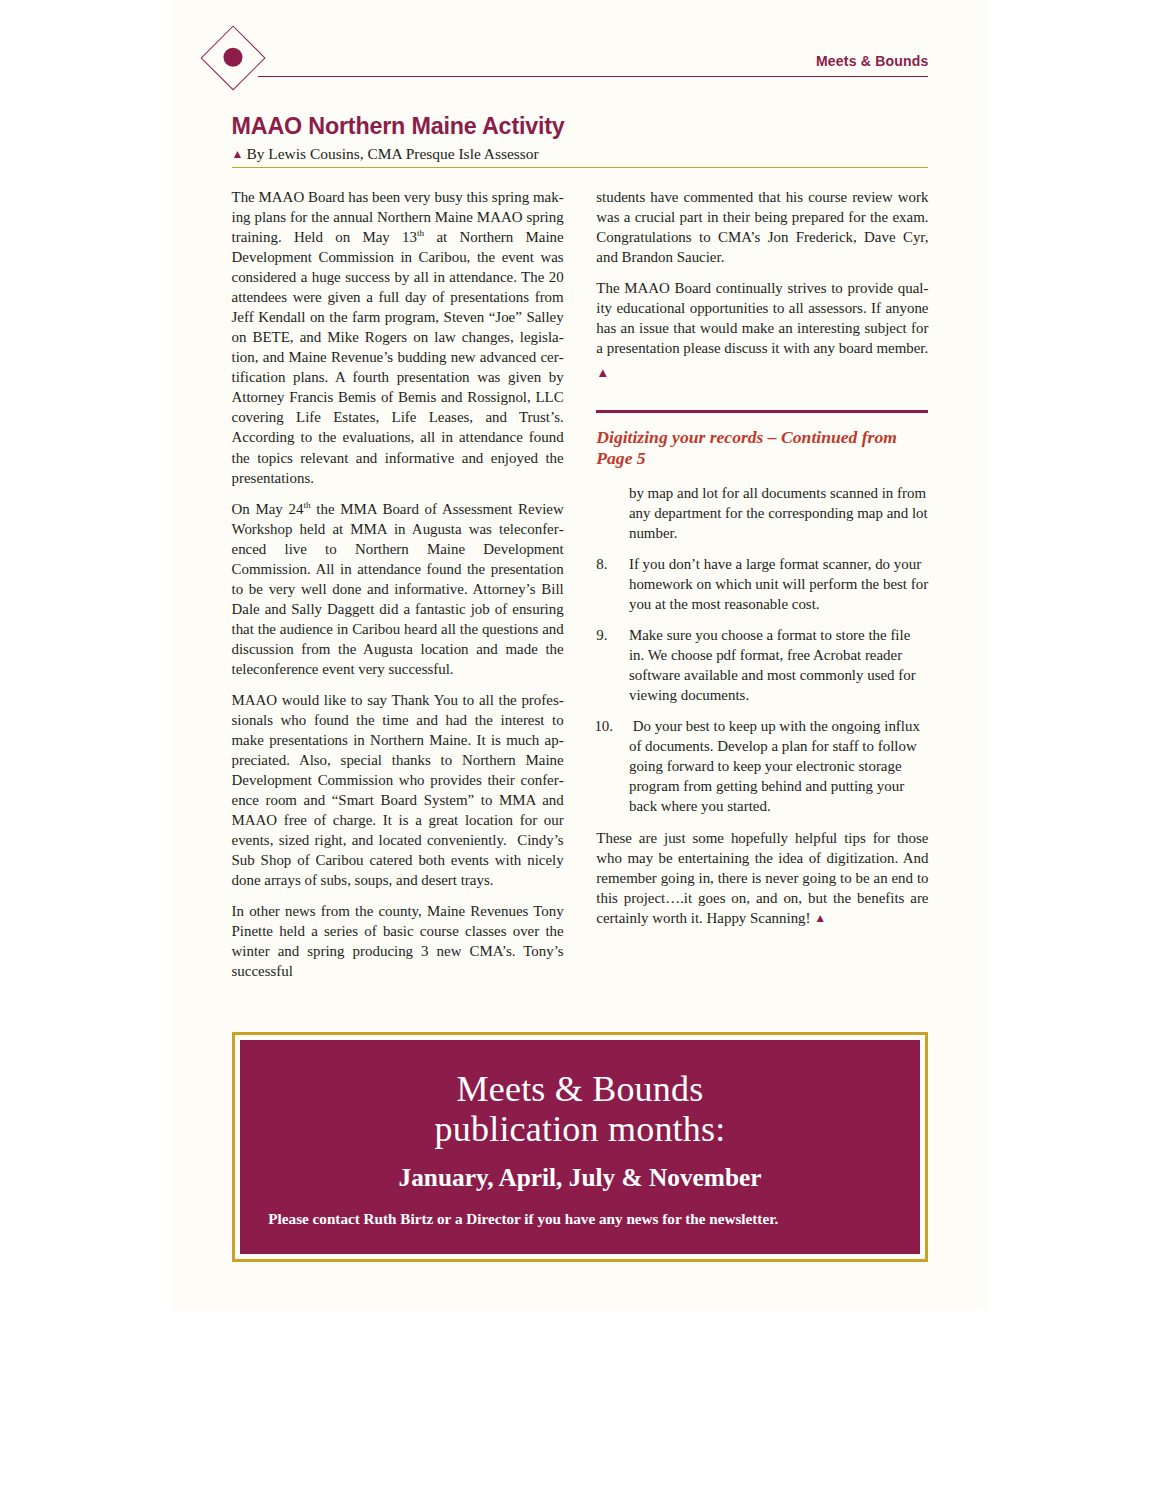6
Meets & Bounds
MAAO Northern Maine Activity
▲By Lewis Cousins, CMA Presque Isle Assessor
The MAAO Board has been very busy this spring making plans for the annual Northern Maine MAAO spring training. Held on May 13th at Northern Maine Development Commission in Caribou, the event was considered a huge success by all in attendance. The 20 attendees were given a full day of presentations from Jeff Kendall on the farm program, Steven “Joe” Salley on BETE, and Mike Rogers on law changes, legislation, and Maine Revenue’s budding new advanced certification plans. A fourth presentation was given by Attorney Francis Bemis of Bemis and Rossignol, LLC covering Life Estates, Life Leases, and Trust’s. According to the evaluations, all in attendance found the topics relevant and informative and enjoyed the presentations.
On May 24th the MMA Board of Assessment Review Workshop held at MMA in Augusta was teleconferenced live to Northern Maine Development Commission. All in attendance found the presentation to be very well done and informative. Attorney’s Bill Dale and Sally Daggett did a fantastic job of ensuring that the audience in Caribou heard all the questions and discussion from the Augusta location and made the teleconference event very successful.
MAAO would like to say Thank You to all the professionals who found the time and had the interest to make presentations in Northern Maine. It is much appreciated. Also, special thanks to Northern Maine Development Commission who provides their conference room and “Smart Board System” to MMA and MAAO free of charge. It is a great location for our events, sized right, and located conveniently. Cindy’s Sub Shop of Caribou catered both events with nicely done arrays of subs, soups, and desert trays.
In other news from the county, Maine Revenues Tony Pinette held a series of basic course classes over the winter and spring producing 3 new CMA’s. Tony’s successful
students have commented that his course review work was a crucial part in their being prepared for the exam. Congratulations to CMA’s Jon Frederick, Dave Cyr, and Brandon Saucier.
The MAAO Board continually strives to provide quality educational opportunities to all assessors. If anyone has an issue that would make an interesting subject for a presentation please discuss it with any board member.
▲
Digitizing your records – Continued from Page 5
by map and lot for all documents scanned in from any department for the corresponding map and lot number.
8. If you don’t have a large format scanner, do your homework on which unit will perform the best for you at the most reasonable cost.
9. Make sure you choose a format to store the file in. We choose pdf format, free Acrobat reader software available and most commonly used for viewing documents.
10. Do your best to keep up with the ongoing influx of documents. Develop a plan for staff to follow going forward to keep your electronic storage program from getting behind and putting your back where you started.
These are just some hopefully helpful tips for those who may be entertaining the idea of digitization. And remember going in, there is never going to be an end to this project….it goes on, and on, but the benefits are certainly worth it. Happy Scanning! ▲
Meets & Bounds
publication months:
January, April, July & November
Please contact Ruth Birtz or a Director if you have any news for the newsletter.